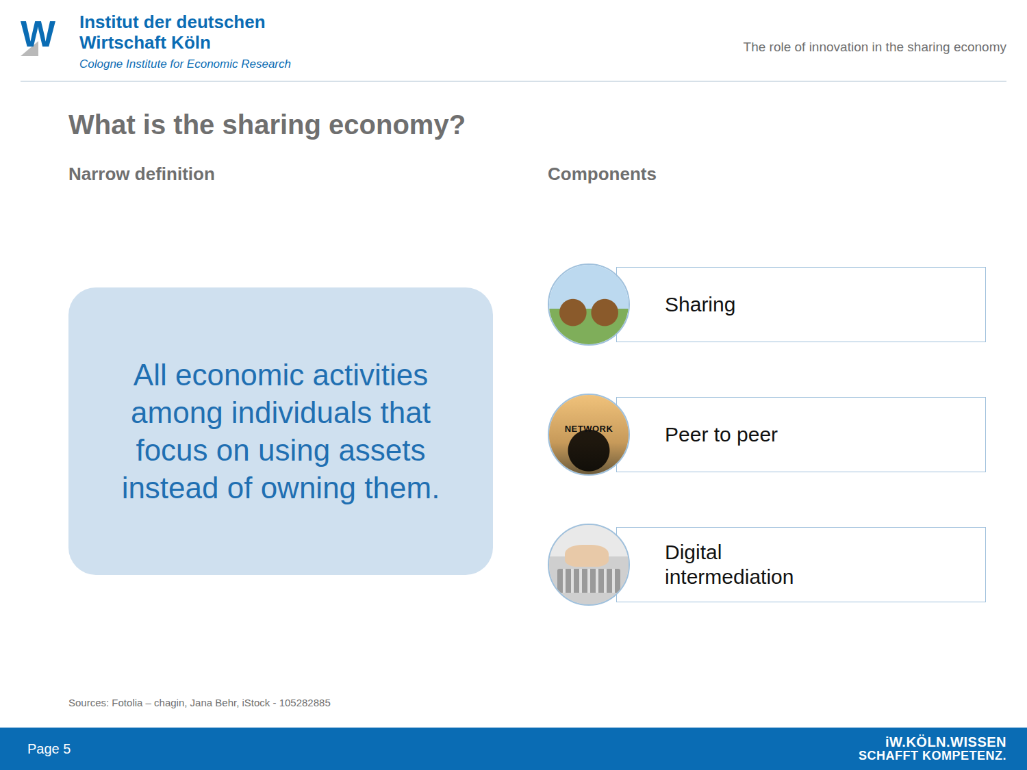W
Institut der deutschen
Wirtschaft Köln
Cologne Institute for Economic Research
The role of innovation in the sharing economy
What is the sharing economy?
Narrow definition
All economic activities among individuals that focus on using assets instead of owning them.
Components
Sharing
Peer to peer
Digital
intermediation
Sources: Fotolia – chagin, Jana Behr, iStock - 105282885
Page 5
iW.KÖLN.WISSEN
SCHAFFT KOMPETENZ.